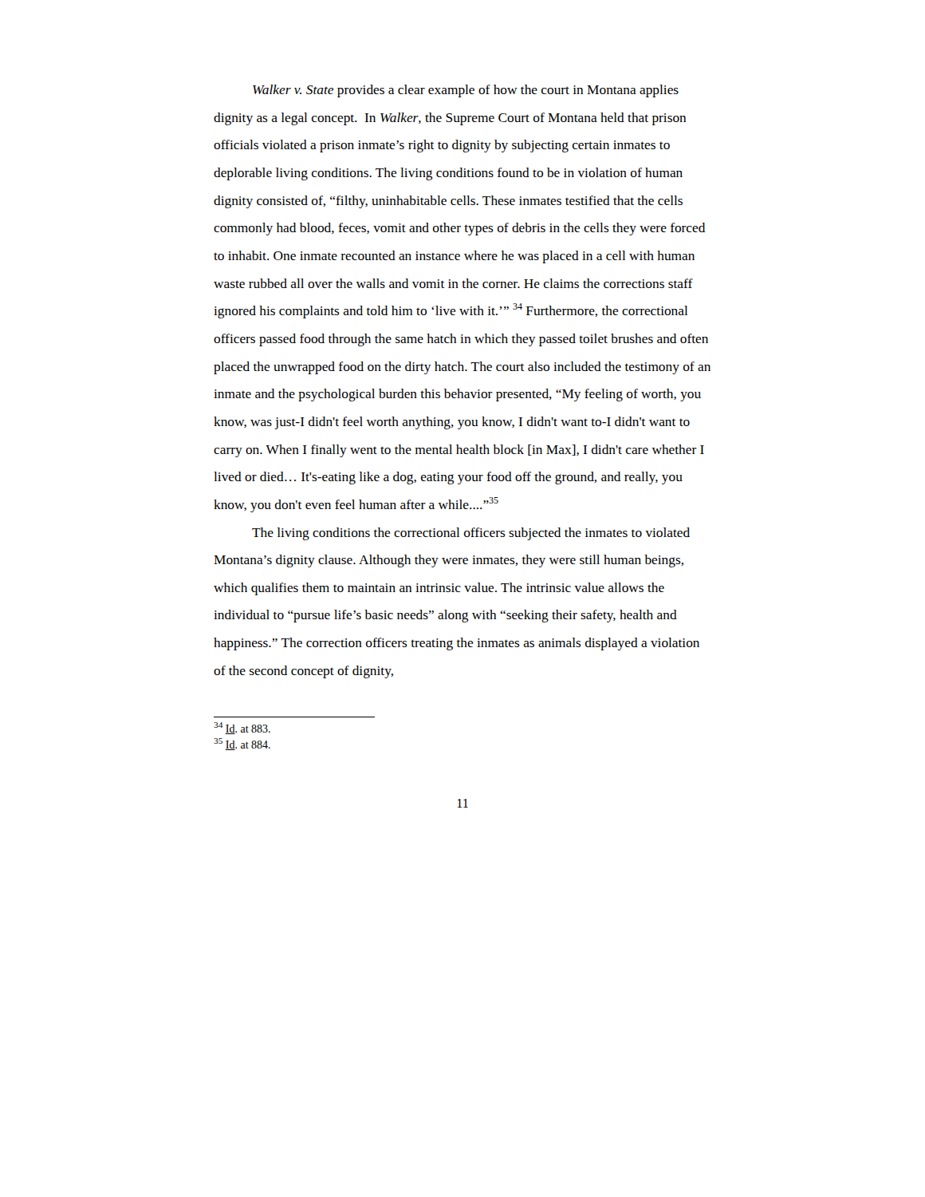Walker v. State provides a clear example of how the court in Montana applies dignity as a legal concept. In Walker, the Supreme Court of Montana held that prison officials violated a prison inmate’s right to dignity by subjecting certain inmates to deplorable living conditions. The living conditions found to be in violation of human dignity consisted of, “filthy, uninhabitable cells. These inmates testified that the cells commonly had blood, feces, vomit and other types of debris in the cells they were forced to inhabit. One inmate recounted an instance where he was placed in a cell with human waste rubbed all over the walls and vomit in the corner. He claims the corrections staff ignored his complaints and told him to ‘live with it.’” 34 Furthermore, the correctional officers passed food through the same hatch in which they passed toilet brushes and often placed the unwrapped food on the dirty hatch. The court also included the testimony of an inmate and the psychological burden this behavior presented, “My feeling of worth, you know, was just-I didn't feel worth anything, you know, I didn't want to-I didn't want to carry on. When I finally went to the mental health block [in Max], I didn't care whether I lived or died… It's-eating like a dog, eating your food off the ground, and really, you know, you don't even feel human after a while....”35
The living conditions the correctional officers subjected the inmates to violated Montana’s dignity clause. Although they were inmates, they were still human beings, which qualifies them to maintain an intrinsic value. The intrinsic value allows the individual to “pursue life’s basic needs” along with “seeking their safety, health and happiness.” The correction officers treating the inmates as animals displayed a violation of the second concept of dignity,
34 Id. at 883.
35 Id. at 884.
11